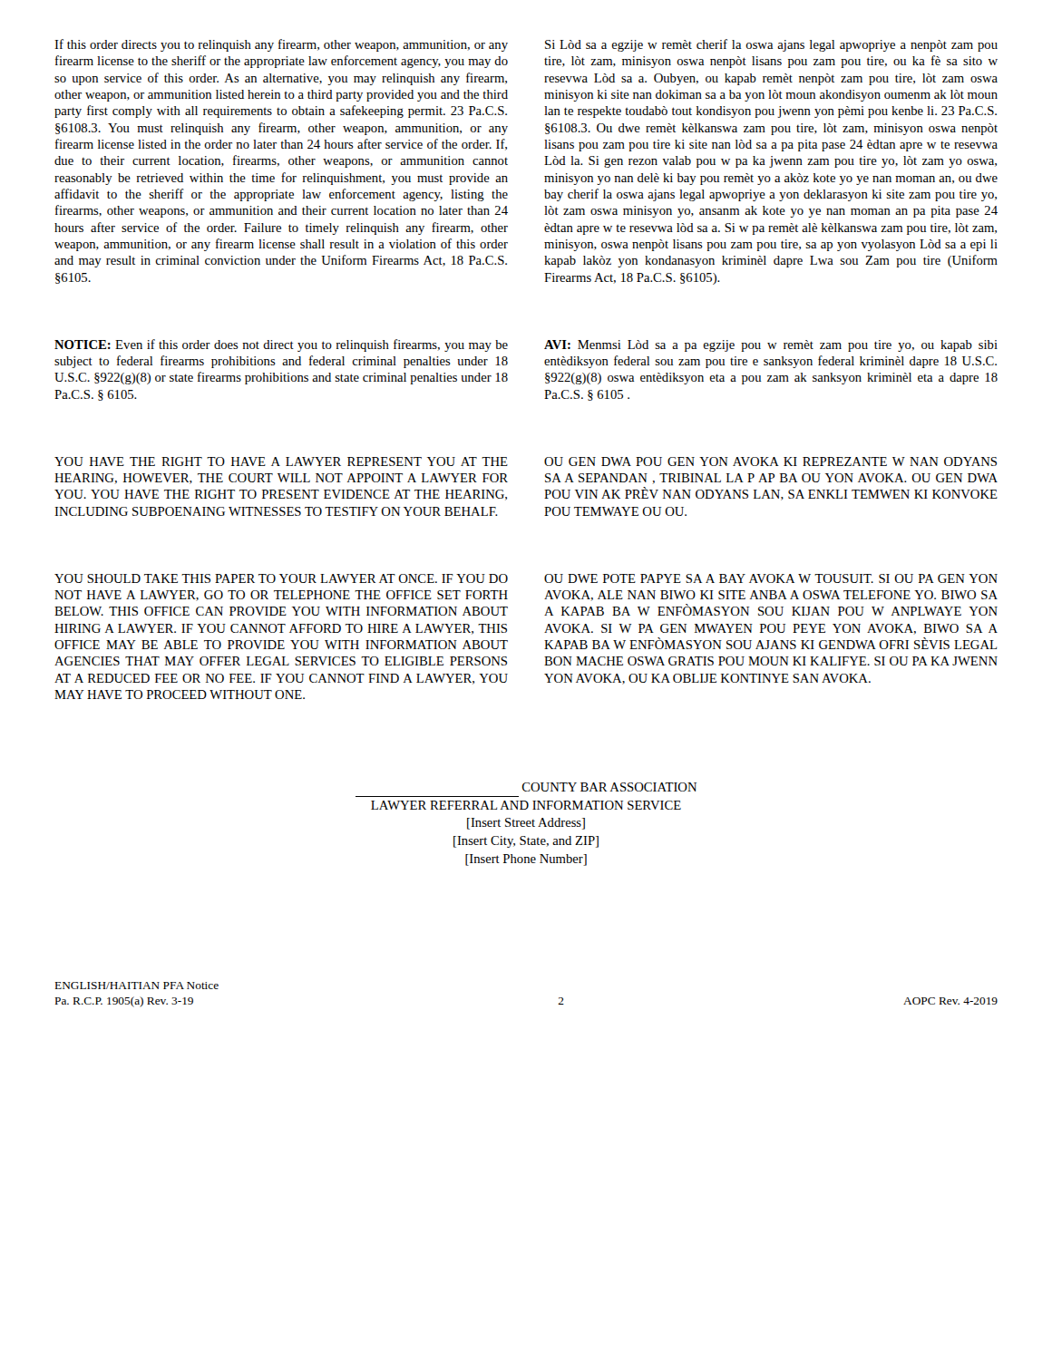If this order directs you to relinquish any firearm, other weapon, ammunition, or any firearm license to the sheriff or the appropriate law enforcement agency, you may do so upon service of this order. As an alternative, you may relinquish any firearm, other weapon, or ammunition listed herein to a third party provided you and the third party first comply with all requirements to obtain a safekeeping permit. 23 Pa.C.S. §6108.3. You must relinquish any firearm, other weapon, ammunition, or any firearm license listed in the order no later than 24 hours after service of the order. If, due to their current location, firearms, other weapons, or ammunition cannot reasonably be retrieved within the time for relinquishment, you must provide an affidavit to the sheriff or the appropriate law enforcement agency, listing the firearms, other weapons, or ammunition and their current location no later than 24 hours after service of the order. Failure to timely relinquish any firearm, other weapon, ammunition, or any firearm license shall result in a violation of this order and may result in criminal conviction under the Uniform Firearms Act, 18 Pa.C.S. §6105.
NOTICE: Even if this order does not direct you to relinquish firearms, you may be subject to federal firearms prohibitions and federal criminal penalties under 18 U.S.C. §922(g)(8) or state firearms prohibitions and state criminal penalties under 18 Pa.C.S. § 6105.
You have the right to have a lawyer represent you at the hearing, however, the court will not appoint a lawyer for you. You have the right to present evidence at the hearing, including subpoenaing witnesses to testify on your behalf.
You should take this paper to your lawyer at once. If you do not have a lawyer, go to or telephone the office set forth below. This office can provide you with information about hiring a lawyer. If you cannot afford to hire a lawyer, this office may be able to provide you with information about agencies that may offer legal services to eligible persons at a reduced fee or no fee. If you cannot find a lawyer, you may have to proceed without one.
Si Lòd sa a egzije w remèt cherif la oswa ajans legal apwopriye a nenpòt zam pou tire, lòt zam, minisyon oswa nenpòt lisans pou zam pou tire, ou ka fè sa sito w resevwa Lòd sa a. Oubyen, ou kapab remèt nenpòt zam pou tire, lòt zam oswa minisyon ki site nan dokiman sa a ba yon lòt moun akondisyon oumenm ak lòt moun lan te respekte toudabò tout kondisyon pou jwenn yon pèmi pou kenbe li. 23 Pa.C.S. §6108.3. Ou dwe remèt kèlkanswa zam pou tire, lòt zam, minisyon oswa nenpòt lisans pou zam pou tire ki site nan lòd sa a pa pita pase 24 èdtan apre w te resevwa Lòd la. Si gen rezon valab pou w pa ka jwenn zam pou tire yo, lòt zam yo oswa, minisyon yo nan delè ki bay pou remèt yo a akòz kote yo ye nan moman an, ou dwe bay cherif la oswa ajans legal apwopriye a yon deklarasyon ki site zam pou tire yo, lòt zam oswa minisyon yo, ansanm ak kote yo ye nan moman an pa pita pase 24 èdtan apre w te resevwa lòd sa a. Si w pa remèt alè kèlkanswa zam pou tire, lòt zam, minisyon, oswa nenpòt lisans pou zam pou tire, sa ap yon vyolasyon Lòd sa a epi li kapab lakòz yon kondanasyon kriminèl dapre Lwa sou Zam pou tire (Uniform Firearms Act, 18 Pa.C.S. §6105).
AVI: Menmsi Lòd sa a pa egzije pou w remèt zam pou tire yo, ou kapab sibi entèdiksyon federal sou zam pou tire e sanksyon federal kriminèl dapre 18 U.S.C. §922(g)(8) oswa entèdiksyon eta a pou zam ak sanksyon kriminèl eta a dapre 18 Pa.C.S. § 6105 .
Ou gen dwa pou gen yon avoka ki reprezante w nan odyans sa a sepandan , tribinal la p ap ba ou yon avoka. Ou gen dwa pou vin ak prèv nan odyans lan, sa enkli temwen ki konvoke pou temwaye ou ou.
Ou dwe pote papye sa a bay avoka w tousuit. Si ou pa gen yon avoka, ale nan biwo ki site anba a oswa telefone yo. Biwo sa a kapab ba w enfòmasyon sou kijan pou w anplwaye yon avoka. Si w pa gen mwayen pou peye yon avoka, biwo sa a kapab ba w enfòmasyon sou ajans ki gendwa ofri sèvis legal bon mache oswa gratis pou moun ki kalifye. Si ou pa ka jwenn yon avoka, ou ka oblije kontinye san avoka.
COUNTY BAR ASSOCIATION
LAWYER REFERRAL AND INFORMATION SERVICE
[Insert Street Address]
[Insert City, State, and ZIP]
[Insert Phone Number]
ENGLISH/HAITIAN PFA Notice
Pa. R.C.P. 1905(a) Rev. 3-19
2
AOPC Rev. 4-2019